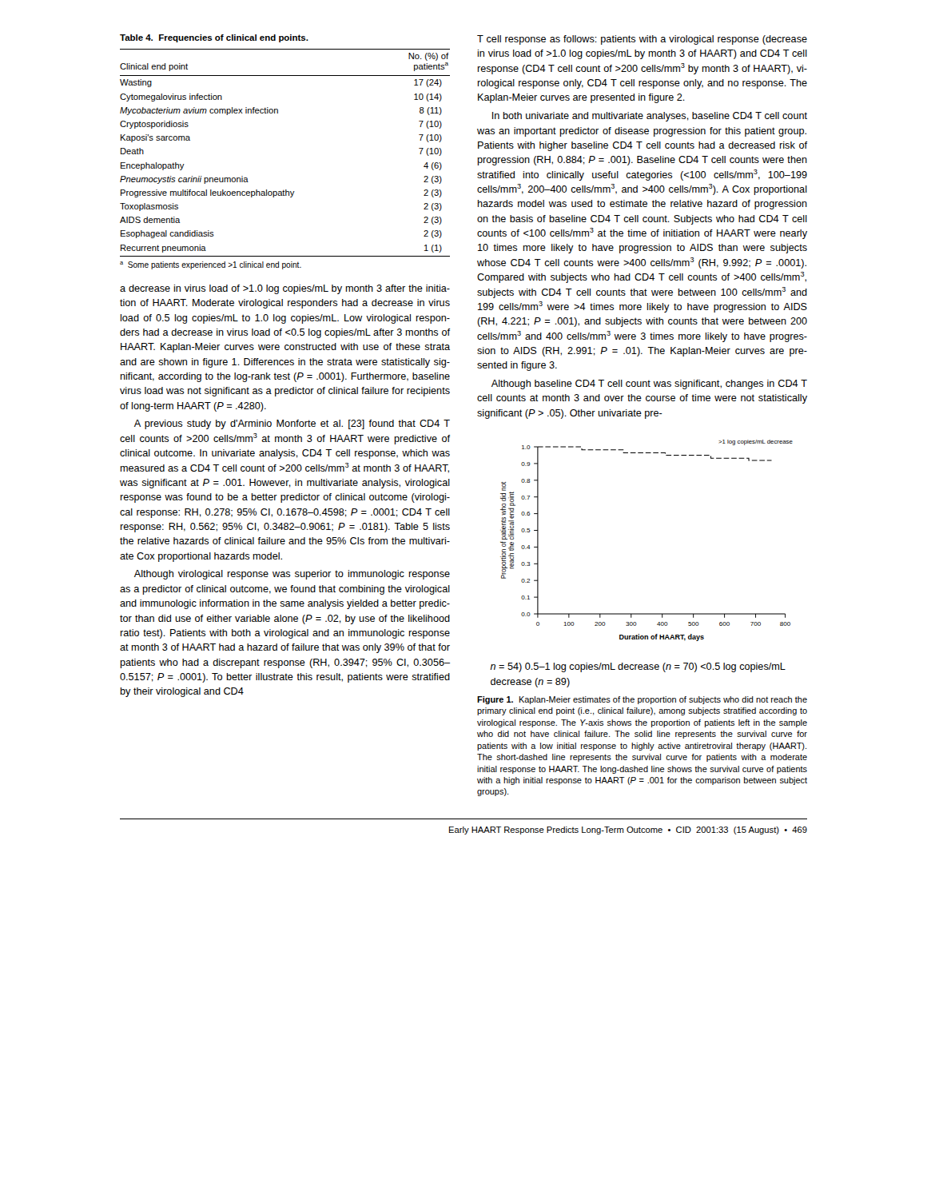Table 4. Frequencies of clinical end points.
| Clinical end point | No. (%) of patients a |
| --- | --- |
| Wasting | 17 (24) |
| Cytomegalovirus infection | 10 (14) |
| Mycobacterium avium complex infection | 8 (11) |
| Cryptosporidiosis | 7 (10) |
| Kaposi's sarcoma | 7 (10) |
| Death | 7 (10) |
| Encephalopathy | 4 (6) |
| Pneumocystis carinii pneumonia | 2 (3) |
| Progressive multifocal leukoencephalopathy | 2 (3) |
| Toxoplasmosis | 2 (3) |
| AIDS dementia | 2 (3) |
| Esophageal candidiasis | 2 (3) |
| Recurrent pneumonia | 1 (1) |
a Some patients experienced >1 clinical end point.
a decrease in virus load of >1.0 log copies/mL by month 3 after the initiation of HAART. Moderate virological responders had a decrease in virus load of 0.5 log copies/mL to 1.0 log copies/mL. Low virological responders had a decrease in virus load of <0.5 log copies/mL after 3 months of HAART. Kaplan-Meier curves were constructed with use of these strata and are shown in figure 1. Differences in the strata were statistically significant, according to the log-rank test (P = .0001). Furthermore, baseline virus load was not significant as a predictor of clinical failure for recipients of long-term HAART (P = .4280).
A previous study by d'Arminio Monforte et al. [23] found that CD4 T cell counts of >200 cells/mm3 at month 3 of HAART were predictive of clinical outcome. In univariate analysis, CD4 T cell response, which was measured as a CD4 T cell count of >200 cells/mm3 at month 3 of HAART, was significant at P = .001. However, in multivariate analysis, virological response was found to be a better predictor of clinical outcome (virological response: RH, 0.278; 95% CI, 0.1678–0.4598; P = .0001; CD4 T cell response: RH, 0.562; 95% CI, 0.3482–0.9061; P = .0181). Table 5 lists the relative hazards of clinical failure and the 95% CIs from the multivariate Cox proportional hazards model.
Although virological response was superior to immunologic response as a predictor of clinical outcome, we found that combining the virological and immunologic information in the same analysis yielded a better predictor than did use of either variable alone (P = .02, by use of the likelihood ratio test). Patients with both a virological and an immunologic response at month 3 of HAART had a hazard of failure that was only 39% of that for patients who had a discrepant response (RH, 0.3947; 95% CI, 0.3056–0.5157; P = .0001). To better illustrate this result, patients were stratified by their virological and CD4
T cell response as follows: patients with a virological response (decrease in virus load of >1.0 log copies/mL by month 3 of HAART) and CD4 T cell response (CD4 T cell count of >200 cells/mm3 by month 3 of HAART), virological response only, CD4 T cell response only, and no response. The Kaplan-Meier curves are presented in figure 2.
In both univariate and multivariate analyses, baseline CD4 T cell count was an important predictor of disease progression for this patient group. Patients with higher baseline CD4 T cell counts had a decreased risk of progression (RH, 0.884; P = .001). Baseline CD4 T cell counts were then stratified into clinically useful categories (<100 cells/mm3, 100–199 cells/mm3, 200–400 cells/mm3, and >400 cells/mm3). A Cox proportional hazards model was used to estimate the relative hazard of progression on the basis of baseline CD4 T cell count. Subjects who had CD4 T cell counts of <100 cells/mm3 at the time of initiation of HAART were nearly 10 times more likely to have progression to AIDS than were subjects whose CD4 T cell counts were >400 cells/mm3 (RH, 9.992; P = .0001). Compared with subjects who had CD4 T cell counts of >400 cells/mm3, subjects with CD4 T cell counts that were between 100 cells/mm3 and 199 cells/mm3 were >4 times more likely to have progression to AIDS (RH, 4.221; P = .001), and subjects with counts that were between 200 cells/mm3 and 400 cells/mm3 were 3 times more likely to have progression to AIDS (RH, 2.991; P = .01). The Kaplan-Meier curves are presented in figure 3.
Although baseline CD4 T cell count was significant, changes in CD4 T cell counts at month 3 and over the course of time were not statistically significant (P > .05). Other univariate pre-
0.0 0.1 0.2 0.3 0.4 0.5 0.6 0.7 0.8 0.9 1.0 0 100 200 300 400 500 600 700 800 Duration of HAART, days Proportion of patients who did not reach the clinical end point >1 log copies/mL decrease (n = 54) 0.5–1 log copies/mL decrease (n = 70) <0.5 log copies/mL decrease (n = 89)
Figure 1. Kaplan-Meier estimates of the proportion of subjects who did not reach the primary clinical end point (i.e., clinical failure), among subjects stratified according to virological response. The Y-axis shows the proportion of patients left in the sample who did not have clinical failure. The solid line represents the survival curve for patients with a low initial response to highly active antiretroviral therapy (HAART). The short-dashed line represents the survival curve for patients with a moderate initial response to HAART. The long-dashed line shows the survival curve of patients with a high initial response to HAART (P = .001 for the comparison between subject groups).
Early HAART Response Predicts Long-Term Outcome • CID 2001:33 (15 August) • 469